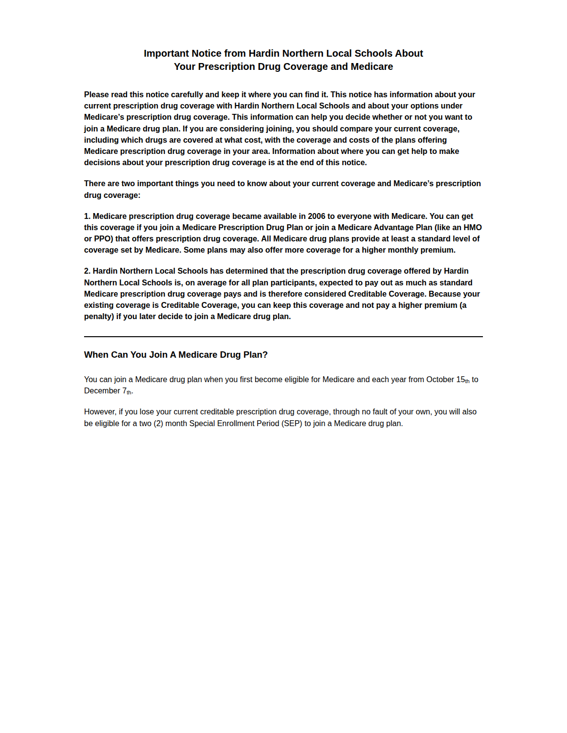Important Notice from Hardin Northern Local Schools About
Your Prescription Drug Coverage and Medicare
Please read this notice carefully and keep it where you can find it. This notice has information about your current prescription drug coverage with Hardin Northern Local Schools and about your options under Medicare’s prescription drug coverage. This information can help you decide whether or not you want to join a Medicare drug plan. If you are considering joining, you should compare your current coverage, including which drugs are covered at what cost, with the coverage and costs of the plans offering Medicare prescription drug coverage in your area. Information about where you can get help to make decisions about your prescription drug coverage is at the end of this notice.
There are two important things you need to know about your current coverage and Medicare’s prescription drug coverage:
1. Medicare prescription drug coverage became available in 2006 to everyone with Medicare. You can get this coverage if you join a Medicare Prescription Drug Plan or join a Medicare Advantage Plan (like an HMO or PPO) that offers prescription drug coverage. All Medicare drug plans provide at least a standard level of coverage set by Medicare. Some plans may also offer more coverage for a higher monthly premium.
2. Hardin Northern Local Schools has determined that the prescription drug coverage offered by Hardin Northern Local Schools is, on average for all plan participants, expected to pay out as much as standard Medicare prescription drug coverage pays and is therefore considered Creditable Coverage. Because your existing coverage is Creditable Coverage, you can keep this coverage and not pay a higher premium (a penalty) if you later decide to join a Medicare drug plan.
When Can You Join A Medicare Drug Plan?
You can join a Medicare drug plan when you first become eligible for Medicare and each year from October 15th to December 7th.
However, if you lose your current creditable prescription drug coverage, through no fault of your own, you will also be eligible for a two (2) month Special Enrollment Period (SEP) to join a Medicare drug plan.